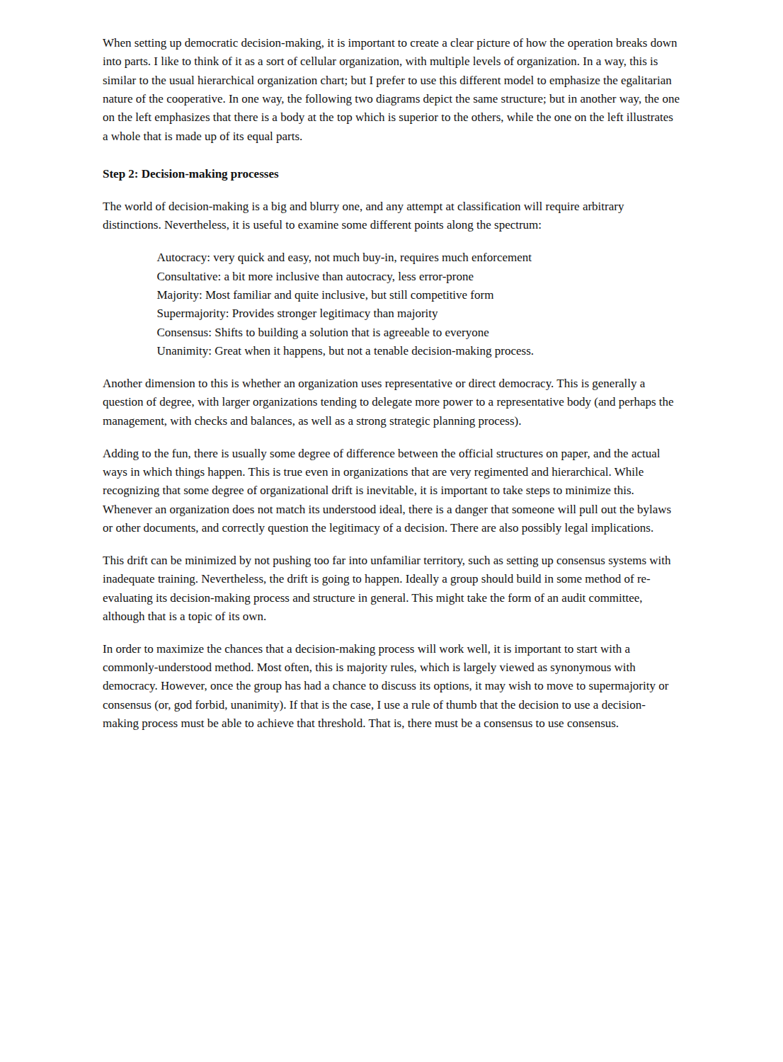When setting up democratic decision-making, it is important to create a clear picture of how the operation breaks down into parts. I like to think of it as a sort of cellular organization, with multiple levels of organization. In a way, this is similar to the usual hierarchical organization chart; but I prefer to use this different model to emphasize the egalitarian nature of the cooperative. In one way, the following two diagrams depict the same structure; but in another way, the one on the left emphasizes that there is a body at the top which is superior to the others, while the one on the left illustrates a whole that is made up of its equal parts.
Step 2: Decision-making processes
The world of decision-making is a big and blurry one, and any attempt at classification will require arbitrary distinctions. Nevertheless, it is useful to examine some different points along the spectrum:
Autocracy: very quick and easy, not much buy-in, requires much enforcement
Consultative: a bit more inclusive than autocracy, less error-prone
Majority: Most familiar and quite inclusive, but still competitive form
Supermajority: Provides stronger legitimacy than majority
Consensus: Shifts to building a solution that is agreeable to everyone
Unanimity: Great when it happens, but not a tenable decision-making process.
Another dimension to this is whether an organization uses representative or direct democracy. This is generally a question of degree, with larger organizations tending to delegate more power to a representative body (and perhaps the management, with checks and balances, as well as a strong strategic planning process).
Adding to the fun, there is usually some degree of difference between the official structures on paper, and the actual ways in which things happen. This is true even in organizations that are very regimented and hierarchical. While recognizing that some degree of organizational drift is inevitable, it is important to take steps to minimize this. Whenever an organization does not match its understood ideal, there is a danger that someone will pull out the bylaws or other documents, and correctly question the legitimacy of a decision. There are also possibly legal implications.
This drift can be minimized by not pushing too far into unfamiliar territory, such as setting up consensus systems with inadequate training. Nevertheless, the drift is going to happen. Ideally a group should build in some method of re-evaluating its decision-making process and structure in general. This might take the form of an audit committee, although that is a topic of its own.
In order to maximize the chances that a decision-making process will work well, it is important to start with a commonly-understood method. Most often, this is majority rules, which is largely viewed as synonymous with democracy. However, once the group has had a chance to discuss its options, it may wish to move to supermajority or consensus (or, god forbid, unanimity). If that is the case, I use a rule of thumb that the decision to use a decision-making process must be able to achieve that threshold. That is, there must be a consensus to use consensus.